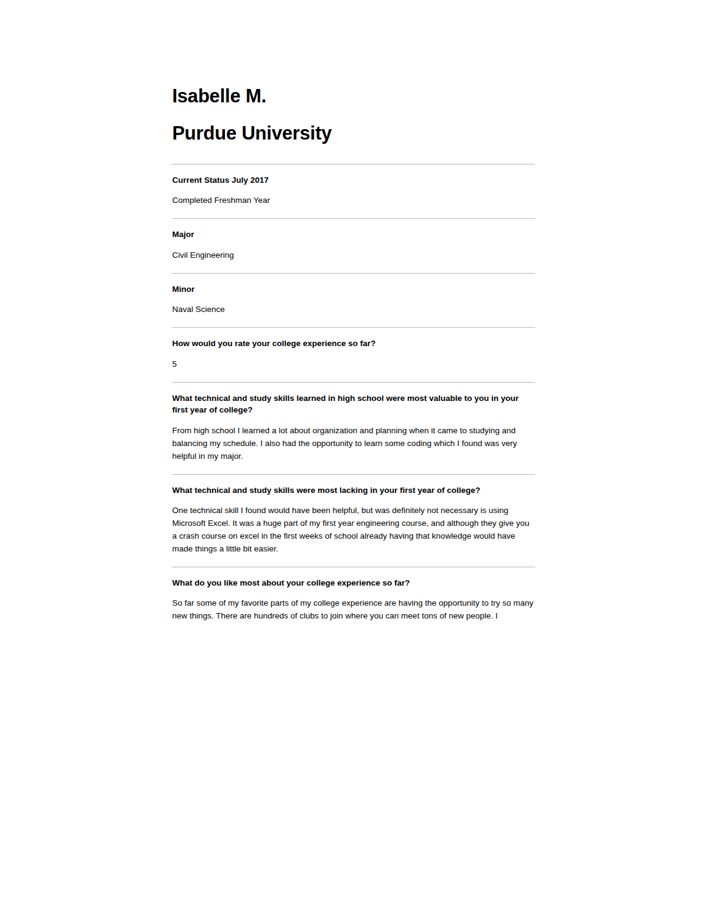Isabelle M.
Purdue University
Current Status July 2017
Completed Freshman Year
Major
Civil Engineering
Minor
Naval Science
How would you rate your college experience so far?
5
What technical and study skills learned in high school were most valuable to you in your first year of college?
From high school I learned a lot about organization and planning when it came to studying and balancing my schedule. I also had the opportunity to learn some coding which I found was very helpful in my major.
What technical and study skills were most lacking in your first year of college?
One technical skill I found would have been helpful, but was definitely not necessary is using Microsoft Excel. It was a huge part of my first year engineering course, and although they give you a crash course on excel in the first weeks of school already having that knowledge would have made things a little bit easier.
What do you like most about your college experience so far?
So far some of my favorite parts of my college experience are having the opportunity to try so many new things. There are hundreds of clubs to join where you can meet tons of new people. I